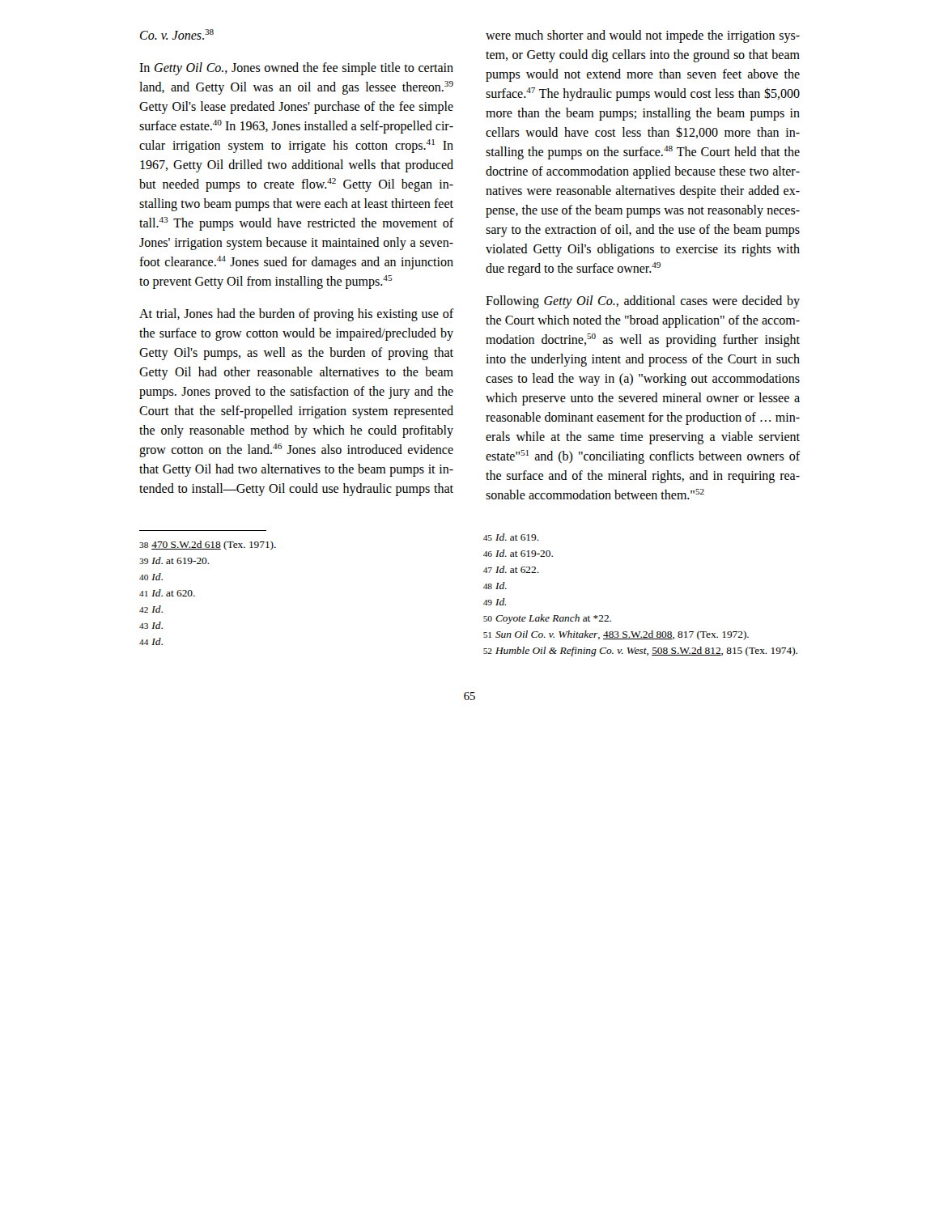Co. v. Jones.38
In Getty Oil Co., Jones owned the fee simple title to certain land, and Getty Oil was an oil and gas lessee thereon.39 Getty Oil's lease predated Jones' purchase of the fee simple surface estate.40 In 1963, Jones installed a self-propelled circular irrigation system to irrigate his cotton crops.41 In 1967, Getty Oil drilled two additional wells that produced but needed pumps to create flow.42 Getty Oil began installing two beam pumps that were each at least thirteen feet tall.43 The pumps would have restricted the movement of Jones' irrigation system because it maintained only a seven-foot clearance.44 Jones sued for damages and an injunction to prevent Getty Oil from installing the pumps.45
At trial, Jones had the burden of proving his existing use of the surface to grow cotton would be impaired/precluded by Getty Oil's pumps, as well as the burden of proving that Getty Oil had other reasonable alternatives to the beam pumps. Jones proved to the satisfaction of the jury and the Court that the self-propelled irrigation system represented the only reasonable method by which he could profitably grow cotton on the land.46 Jones also introduced evidence that Getty Oil had two alternatives to the beam pumps it intended to install—Getty Oil could use hydraulic pumps that were much shorter and would not impede the irrigation system, or Getty could dig cellars into the ground so that beam pumps would not extend more than seven feet above the surface.47 The hydraulic pumps would cost less than $5,000 more than the beam pumps; installing the beam pumps in cellars would have cost less than $12,000 more than installing the pumps on the surface.48 The Court held that the doctrine of accommodation applied because these two alternatives were reasonable alternatives despite their added expense, the use of the beam pumps was not reasonably necessary to the extraction of oil, and the use of the beam pumps violated Getty Oil's obligations to exercise its rights with due regard to the surface owner.49
Following Getty Oil Co., additional cases were decided by the Court which noted the "broad application" of the accommodation doctrine,50 as well as providing further insight into the underlying intent and process of the Court in such cases to lead the way in (a) "working out accommodations which preserve unto the severed mineral owner or lessee a reasonable dominant easement for the production of … minerals while at the same time preserving a viable servient estate"51 and (b) "conciliating conflicts between owners of the surface and of the mineral rights, and in requiring reasonable accommodation between them."52
38470 S.W.2d 618 (Tex. 1971).
39 Id. at 619-20.
40 Id.
41 Id. at 620.
42 Id.
43 Id.
44 Id.
45 Id. at 619.
46 Id. at 619-20.
47 Id. at 622.
48 Id.
49 Id.
50 Coyote Lake Ranch at *22.
51 Sun Oil Co. v. Whitaker, 483 S.W.2d 808, 817 (Tex. 1972).
52 Humble Oil & Refining Co. v. West, 508 S.W.2d 812, 815 (Tex. 1974).
65